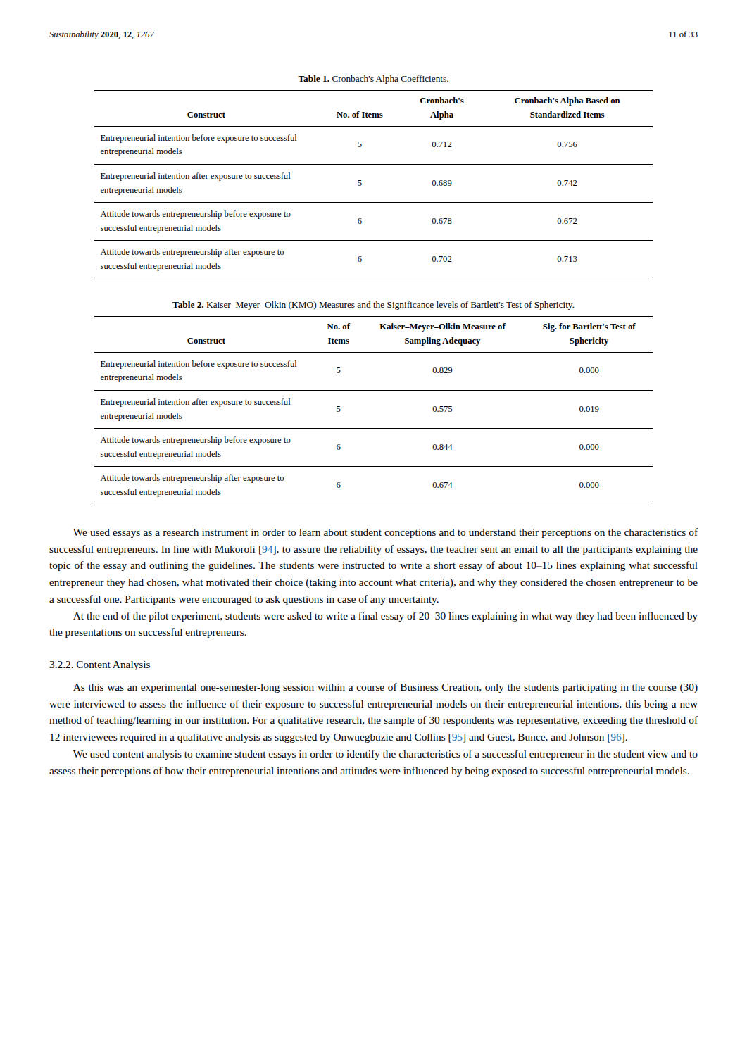Sustainability 2020, 12, 1267
11 of 33
Table 1. Cronbach's Alpha Coefficients.
| Construct | No. of Items | Cronbach's Alpha | Cronbach's Alpha Based on Standardized Items |
| --- | --- | --- | --- |
| Entrepreneurial intention before exposure to successful entrepreneurial models | 5 | 0.712 | 0.756 |
| Entrepreneurial intention after exposure to successful entrepreneurial models | 5 | 0.689 | 0.742 |
| Attitude towards entrepreneurship before exposure to successful entrepreneurial models | 6 | 0.678 | 0.672 |
| Attitude towards entrepreneurship after exposure to successful entrepreneurial models | 6 | 0.702 | 0.713 |
Table 2. Kaiser–Meyer–Olkin (KMO) Measures and the Significance levels of Bartlett's Test of Sphericity.
| Construct | No. of Items | Kaiser–Meyer–Olkin Measure of Sampling Adequacy | Sig. for Bartlett's Test of Sphericity |
| --- | --- | --- | --- |
| Entrepreneurial intention before exposure to successful entrepreneurial models | 5 | 0.829 | 0.000 |
| Entrepreneurial intention after exposure to successful entrepreneurial models | 5 | 0.575 | 0.019 |
| Attitude towards entrepreneurship before exposure to successful entrepreneurial models | 6 | 0.844 | 0.000 |
| Attitude towards entrepreneurship after exposure to successful entrepreneurial models | 6 | 0.674 | 0.000 |
We used essays as a research instrument in order to learn about student conceptions and to understand their perceptions on the characteristics of successful entrepreneurs. In line with Mukoroli [94], to assure the reliability of essays, the teacher sent an email to all the participants explaining the topic of the essay and outlining the guidelines. The students were instructed to write a short essay of about 10–15 lines explaining what successful entrepreneur they had chosen, what motivated their choice (taking into account what criteria), and why they considered the chosen entrepreneur to be a successful one. Participants were encouraged to ask questions in case of any uncertainty.
At the end of the pilot experiment, students were asked to write a final essay of 20–30 lines explaining in what way they had been influenced by the presentations on successful entrepreneurs.
3.2.2. Content Analysis
As this was an experimental one-semester-long session within a course of Business Creation, only the students participating in the course (30) were interviewed to assess the influence of their exposure to successful entrepreneurial models on their entrepreneurial intentions, this being a new method of teaching/learning in our institution. For a qualitative research, the sample of 30 respondents was representative, exceeding the threshold of 12 interviewees required in a qualitative analysis as suggested by Onwuegbuzie and Collins [95] and Guest, Bunce, and Johnson [96].
We used content analysis to examine student essays in order to identify the characteristics of a successful entrepreneur in the student view and to assess their perceptions of how their entrepreneurial intentions and attitudes were influenced by being exposed to successful entrepreneurial models.